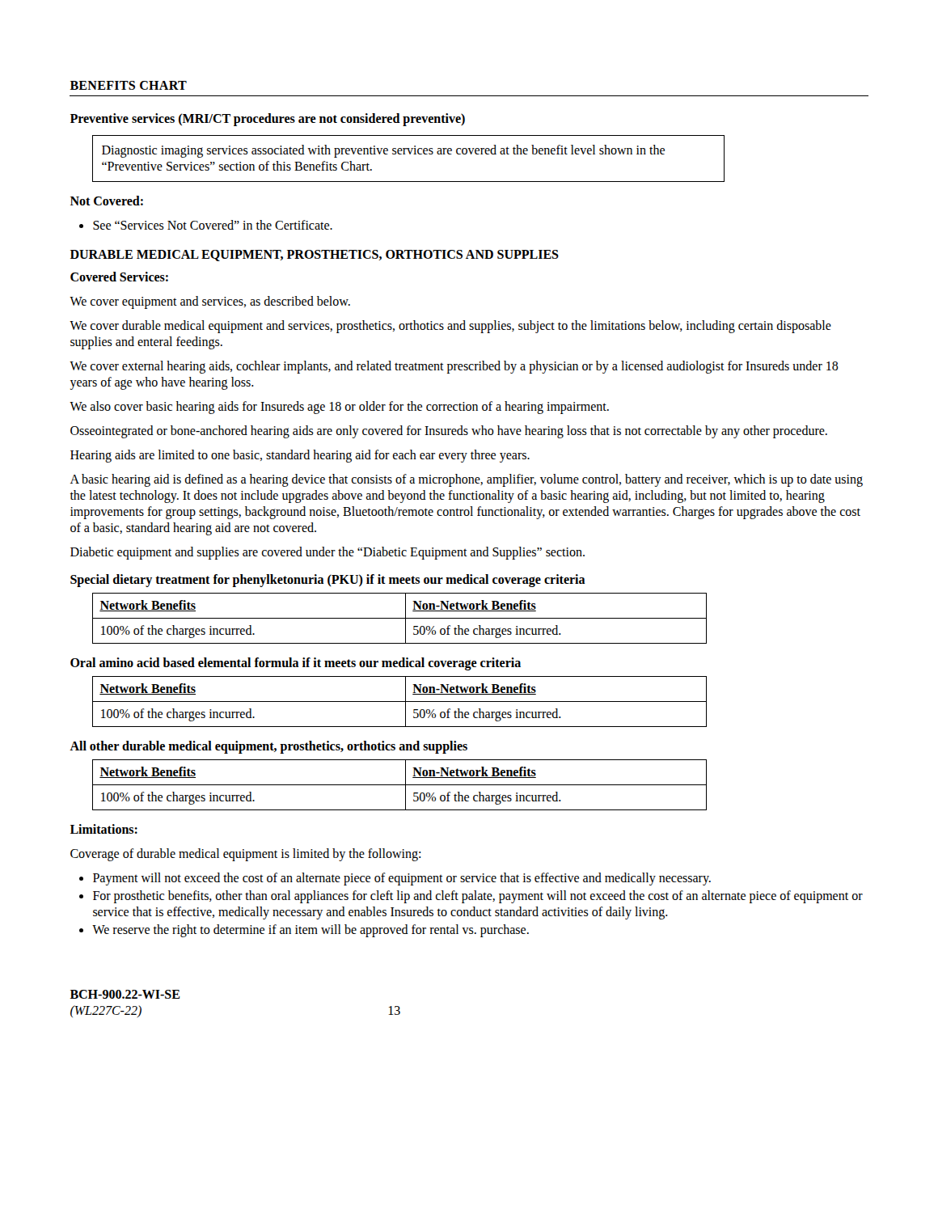BENEFITS CHART
Preventive services (MRI/CT procedures are not considered preventive)
Diagnostic imaging services associated with preventive services are covered at the benefit level shown in the “Preventive Services” section of this Benefits Chart.
Not Covered:
See “Services Not Covered” in the Certificate.
DURABLE MEDICAL EQUIPMENT, PROSTHETICS, ORTHOTICS AND SUPPLIES
Covered Services:
We cover equipment and services, as described below.
We cover durable medical equipment and services, prosthetics, orthotics and supplies, subject to the limitations below, including certain disposable supplies and enteral feedings.
We cover external hearing aids, cochlear implants, and related treatment prescribed by a physician or by a licensed audiologist for Insureds under 18 years of age who have hearing loss.
We also cover basic hearing aids for Insureds age 18 or older for the correction of a hearing impairment.
Osseointegrated or bone-anchored hearing aids are only covered for Insureds who have hearing loss that is not correctable by any other procedure.
Hearing aids are limited to one basic, standard hearing aid for each ear every three years.
A basic hearing aid is defined as a hearing device that consists of a microphone, amplifier, volume control, battery and receiver, which is up to date using the latest technology. It does not include upgrades above and beyond the functionality of a basic hearing aid, including, but not limited to, hearing improvements for group settings, background noise, Bluetooth/remote control functionality, or extended warranties. Charges for upgrades above the cost of a basic, standard hearing aid are not covered.
Diabetic equipment and supplies are covered under the “Diabetic Equipment and Supplies” section.
Special dietary treatment for phenylketonuria (PKU) if it meets our medical coverage criteria
| Network Benefits | Non-Network Benefits |
| --- | --- |
| 100% of the charges incurred. | 50% of the charges incurred. |
Oral amino acid based elemental formula if it meets our medical coverage criteria
| Network Benefits | Non-Network Benefits |
| --- | --- |
| 100% of the charges incurred. | 50% of the charges incurred. |
All other durable medical equipment, prosthetics, orthotics and supplies
| Network Benefits | Non-Network Benefits |
| --- | --- |
| 100% of the charges incurred. | 50% of the charges incurred. |
Limitations:
Coverage of durable medical equipment is limited by the following:
Payment will not exceed the cost of an alternate piece of equipment or service that is effective and medically necessary.
For prosthetic benefits, other than oral appliances for cleft lip and cleft palate, payment will not exceed the cost of an alternate piece of equipment or service that is effective, medically necessary and enables Insureds to conduct standard activities of daily living.
We reserve the right to determine if an item will be approved for rental vs. purchase.
BCH-900.22-WI-SE
(WL227C-22) 13